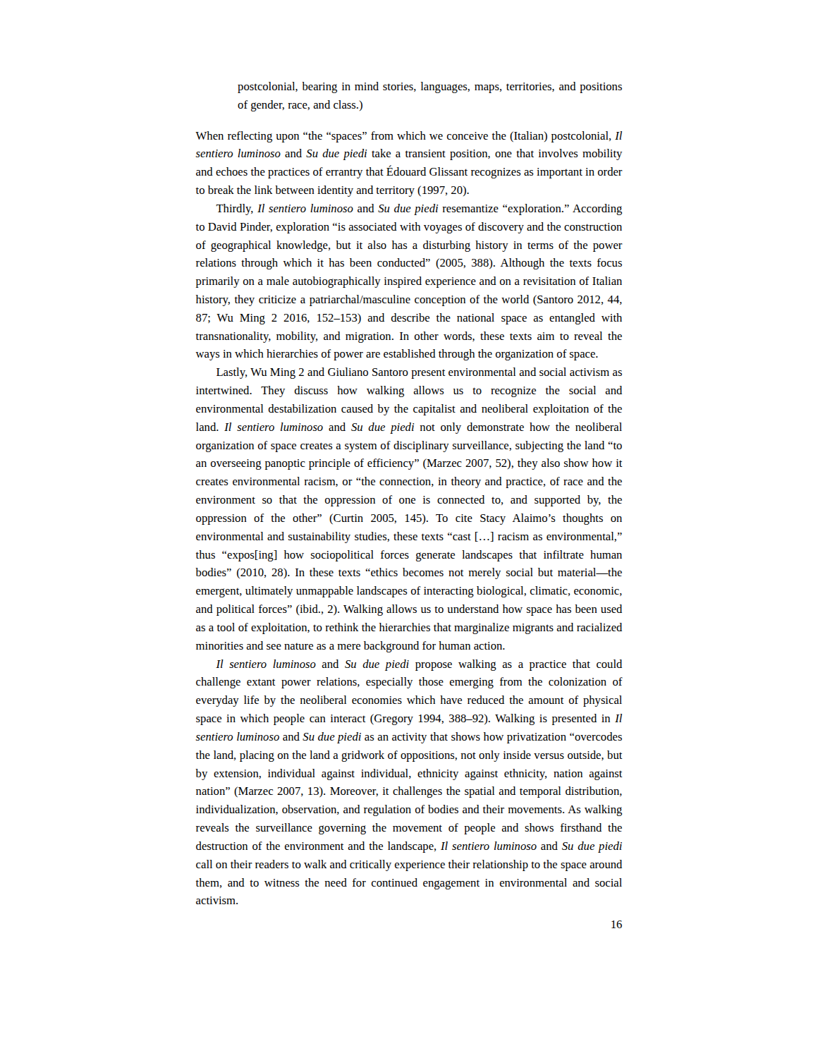postcolonial, bearing in mind stories, languages, maps, territories, and positions of gender, race, and class.)
When reflecting upon “the “spaces” from which we conceive the (Italian) postcolonial, Il sentiero luminoso and Su due piedi take a transient position, one that involves mobility and echoes the practices of errantry that Édouard Glissant recognizes as important in order to break the link between identity and territory (1997, 20).
Thirdly, Il sentiero luminoso and Su due piedi resemantize “exploration.” According to David Pinder, exploration “is associated with voyages of discovery and the construction of geographical knowledge, but it also has a disturbing history in terms of the power relations through which it has been conducted” (2005, 388). Although the texts focus primarily on a male autobiographically inspired experience and on a revisitation of Italian history, they criticize a patriarchal/masculine conception of the world (Santoro 2012, 44, 87; Wu Ming 2 2016, 152–153) and describe the national space as entangled with transnationality, mobility, and migration. In other words, these texts aim to reveal the ways in which hierarchies of power are established through the organization of space.
Lastly, Wu Ming 2 and Giuliano Santoro present environmental and social activism as intertwined. They discuss how walking allows us to recognize the social and environmental destabilization caused by the capitalist and neoliberal exploitation of the land. Il sentiero luminoso and Su due piedi not only demonstrate how the neoliberal organization of space creates a system of disciplinary surveillance, subjecting the land “to an overseeing panoptic principle of efficiency” (Marzec 2007, 52), they also show how it creates environmental racism, or “the connection, in theory and practice, of race and the environment so that the oppression of one is connected to, and supported by, the oppression of the other” (Curtin 2005, 145). To cite Stacy Alaimo’s thoughts on environmental and sustainability studies, these texts “cast […] racism as environmental,” thus “expos[ing] how sociopolitical forces generate landscapes that infiltrate human bodies” (2010, 28). In these texts “ethics becomes not merely social but material—the emergent, ultimately unmappable landscapes of interacting biological, climatic, economic, and political forces” (ibid., 2). Walking allows us to understand how space has been used as a tool of exploitation, to rethink the hierarchies that marginalize migrants and racialized minorities and see nature as a mere background for human action.
Il sentiero luminoso and Su due piedi propose walking as a practice that could challenge extant power relations, especially those emerging from the colonization of everyday life by the neoliberal economies which have reduced the amount of physical space in which people can interact (Gregory 1994, 388–92). Walking is presented in Il sentiero luminoso and Su due piedi as an activity that shows how privatization “overcodes the land, placing on the land a gridwork of oppositions, not only inside versus outside, but by extension, individual against individual, ethnicity against ethnicity, nation against nation” (Marzec 2007, 13). Moreover, it challenges the spatial and temporal distribution, individualization, observation, and regulation of bodies and their movements. As walking reveals the surveillance governing the movement of people and shows firsthand the destruction of the environment and the landscape, Il sentiero luminoso and Su due piedi call on their readers to walk and critically experience their relationship to the space around them, and to witness the need for continued engagement in environmental and social activism.
16